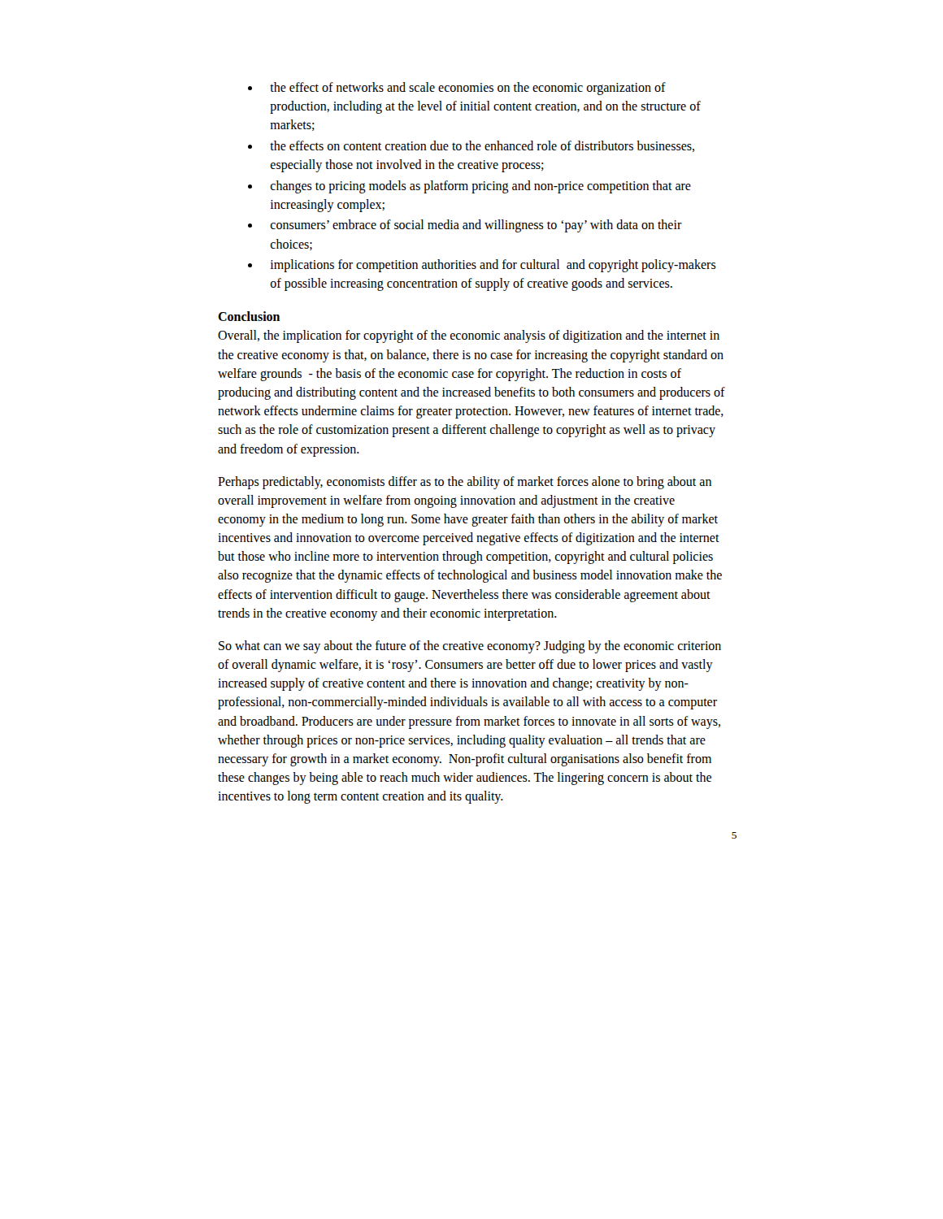the effect of networks and scale economies on the economic organization of production, including at the level of initial content creation, and on the structure of markets;
the effects on content creation due to the enhanced role of distributors businesses, especially those not involved in the creative process;
changes to pricing models as platform pricing and non-price competition that are increasingly complex;
consumers’ embrace of social media and willingness to ‘pay’ with data on their choices;
implications for competition authorities and for cultural and copyright policy-makers of possible increasing concentration of supply of creative goods and services.
Conclusion
Overall, the implication for copyright of the economic analysis of digitization and the internet in the creative economy is that, on balance, there is no case for increasing the copyright standard on welfare grounds - the basis of the economic case for copyright. The reduction in costs of producing and distributing content and the increased benefits to both consumers and producers of network effects undermine claims for greater protection. However, new features of internet trade, such as the role of customization present a different challenge to copyright as well as to privacy and freedom of expression.
Perhaps predictably, economists differ as to the ability of market forces alone to bring about an overall improvement in welfare from ongoing innovation and adjustment in the creative economy in the medium to long run. Some have greater faith than others in the ability of market incentives and innovation to overcome perceived negative effects of digitization and the internet but those who incline more to intervention through competition, copyright and cultural policies also recognize that the dynamic effects of technological and business model innovation make the effects of intervention difficult to gauge. Nevertheless there was considerable agreement about trends in the creative economy and their economic interpretation.
So what can we say about the future of the creative economy? Judging by the economic criterion of overall dynamic welfare, it is ‘rosy’. Consumers are better off due to lower prices and vastly increased supply of creative content and there is innovation and change; creativity by non-professional, non-commercially-minded individuals is available to all with access to a computer and broadband. Producers are under pressure from market forces to innovate in all sorts of ways, whether through prices or non-price services, including quality evaluation – all trends that are necessary for growth in a market economy. Non-profit cultural organisations also benefit from these changes by being able to reach much wider audiences. The lingering concern is about the incentives to long term content creation and its quality.
5